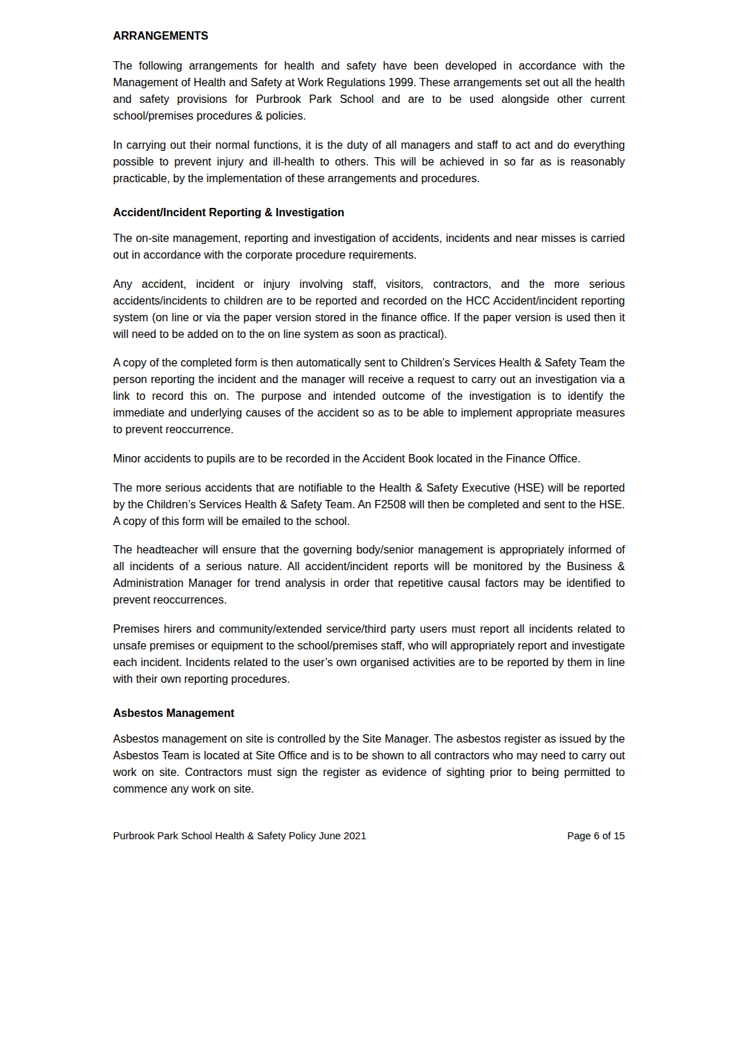Arrangements
The following arrangements for health and safety have been developed in accordance with the Management of Health and Safety at Work Regulations 1999. These arrangements set out all the health and safety provisions for Purbrook Park School and are to be used alongside other current school/premises procedures & policies.
In carrying out their normal functions, it is the duty of all managers and staff to act and do everything possible to prevent injury and ill-health to others. This will be achieved in so far as is reasonably practicable, by the implementation of these arrangements and procedures.
Accident/Incident Reporting & Investigation
The on-site management, reporting and investigation of accidents, incidents and near misses is carried out in accordance with the corporate procedure requirements.
Any accident, incident or injury involving staff, visitors, contractors, and the more serious accidents/incidents to children are to be reported and recorded on the HCC Accident/incident reporting system (on line or via the paper version stored in the finance office. If the paper version is used then it will need to be added on to the on line system as soon as practical).
A copy of the completed form is then automatically sent to Children’s Services Health & Safety Team the person reporting the incident and the manager will receive a request to carry out an investigation via a link to record this on. The purpose and intended outcome of the investigation is to identify the immediate and underlying causes of the accident so as to be able to implement appropriate measures to prevent reoccurrence.
Minor accidents to pupils are to be recorded in the Accident Book located in the Finance Office.
The more serious accidents that are notifiable to the Health & Safety Executive (HSE) will be reported by the Children’s Services Health & Safety Team. An F2508 will then be completed and sent to the HSE. A copy of this form will be emailed to the school.
The headteacher will ensure that the governing body/senior management is appropriately informed of all incidents of a serious nature. All accident/incident reports will be monitored by the Business & Administration Manager for trend analysis in order that repetitive causal factors may be identified to prevent reoccurrences.
Premises hirers and community/extended service/third party users must report all incidents related to unsafe premises or equipment to the school/premises staff, who will appropriately report and investigate each incident. Incidents related to the user’s own organised activities are to be reported by them in line with their own reporting procedures.
Asbestos Management
Asbestos management on site is controlled by the Site Manager. The asbestos register as issued by the Asbestos Team is located at Site Office and is to be shown to all contractors who may need to carry out work on site. Contractors must sign the register as evidence of sighting prior to being permitted to commence any work on site.
Purbrook Park School Health & Safety Policy June 2021 Page 6 of 15